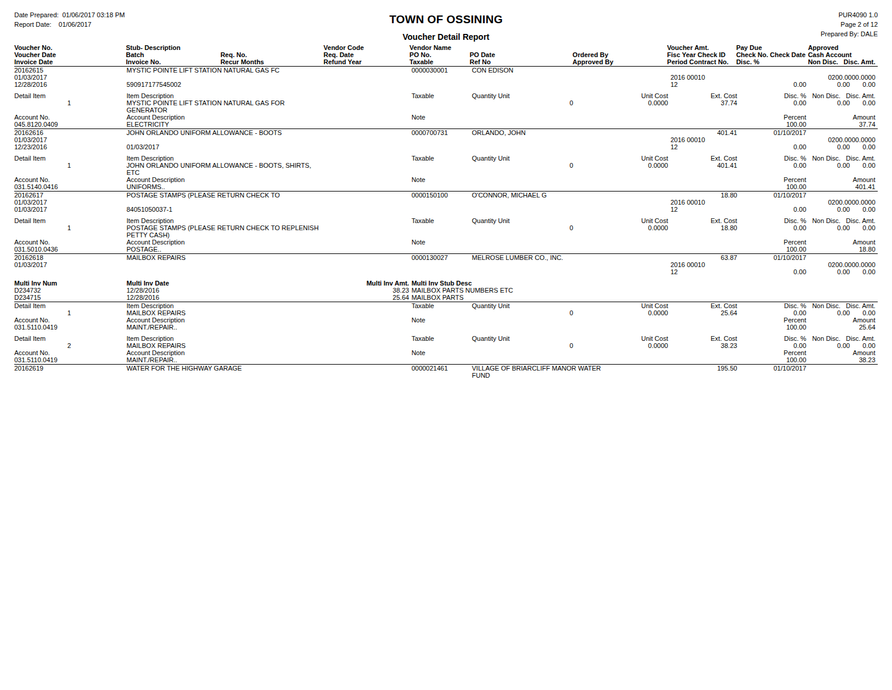Date Prepared: 01/06/2017 03:18 PM
Report Date: 01/06/2017
PUR4090 1.0
Page 2 of 12
Prepared By: DALE
TOWN OF OSSINING
Voucher Detail Report
| Voucher No. | Stub- Description | Vendor Code | Vendor Name | | Voucher Amt. | Pay Due | Approved |
| Voucher Date | Batch | Req. No. | Req. Date | PO No. | PO Date | Ordered By | Fisc Year Check ID | Check No. Check Date | Cash Account |
| Invoice Date | Invoice No. | Recur Months | Refund Year | Taxable | Ref No | Approved By | Period Contract No. | Disc. % | Non Disc. Disc. Amt. |
| 20162615 | MYSTIC POINTE LIFT STATION NATURAL GAS FC | 0000030001 | CON EDISON | | | |
| 01/03/2017 | | 2016 00010 | | 0200.0000.0000 |
| 12/28/2016 | 590917177545002 | | 12 | 0.00 | 0.00 0.00 |
| Detail Item | Item Description | Taxable | Quantity Unit | Unit Cost | Ext. Cost | Disc. % | Non Disc. Disc. Amt. |
| 1 | MYSTIC POINTE LIFT STATION NATURAL GAS FOR GENERATOR | | 0 | 0.0000 | 37.74 | 0.00 | 0.00 0.00 |
| Account No. | Account Description | Note | | Percent | Amount |
| 045.8120.0409 | ELECTRICITY | | 100.00 | 37.74 |
| 20162616 | JOHN ORLANDO UNIFORM ALLOWANCE - BOOTS | 0000700731 | ORLANDO, JOHN | 401.41 | 01/10/2017 | |
| 01/03/2017 | | 2016 00010 | | 0200.0000.0000 |
| 12/23/2016 | 01/03/2017 | | 12 | 0.00 | 0.00 0.00 |
| Detail Item | Item Description | Taxable | Quantity Unit | Unit Cost | Ext. Cost | Disc. % | Non Disc. Disc. Amt. |
| 1 | JOHN ORLANDO UNIFORM ALLOWANCE - BOOTS, SHIRTS, ETC | | 0 | 0.0000 | 401.41 | 0.00 | 0.00 0.00 |
| Account No. | Account Description | Note | | Percent | Amount |
| 031.5140.0416 | UNIFORMS.. | | 100.00 | 401.41 |
| 20162617 | POSTAGE STAMPS (PLEASE RETURN CHECK TO | 0000150100 | O'CONNOR, MICHAEL G | 18.80 | 01/10/2017 | |
| 01/03/2017 | | 2016 00010 | | 0200.0000.0000 |
| 01/03/2017 | 84051050037-1 | | 12 | 0.00 | 0.00 0.00 |
| Detail Item | Item Description | Taxable | Quantity Unit | Unit Cost | Ext. Cost | Disc. % | Non Disc. Disc. Amt. |
| 1 | POSTAGE STAMPS (PLEASE RETURN CHECK TO REPLENISH PETTY CASH) | | 0 | 0.0000 | 18.80 | 0.00 | 0.00 0.00 |
| Account No. | Account Description | Note | | Percent | Amount |
| 031.5010.0436 | POSTAGE.. | | 100.00 | 18.80 |
| 20162618 | MAILBOX REPAIRS | 0000130027 | MELROSE LUMBER CO., INC. | 63.87 | 01/10/2017 | |
| 01/03/2017 | | 2016 00010 | | 0200.0000.0000 |
| | 12 | 0.00 | 0.00 0.00 |
| Multi Inv Num | Multi Inv Date | Multi Inv Amt. | Multi Inv Stub Desc |
| D234732 | 12/28/2016 | 38.23 | MAILBOX PARTS NUMBERS ETC |
| D234715 | 12/28/2016 | 25.64 | MAILBOX PARTS |
| Detail Item | Item Description | Taxable | Quantity Unit | Unit Cost | Ext. Cost | Disc. % | Non Disc. Disc. Amt. |
| 1 | MAILBOX REPAIRS | | 0 | 0.0000 | 25.64 | 0.00 | 0.00 0.00 |
| Account No. | Account Description | Note | | Percent | Amount |
| 031.5110.0419 | MAINT./REPAIR.. | | 100.00 | 25.64 |
| Detail Item | Item Description | Taxable | Quantity Unit | Unit Cost | Ext. Cost | Disc. % | Non Disc. Disc. Amt. |
| 2 | MAILBOX REPAIRS | | 0 | 0.0000 | 38.23 | 0.00 | 0.00 0.00 |
| Account No. | Account Description | Note | | Percent | Amount |
| 031.5110.0419 | MAINT./REPAIR.. | | 100.00 | 38.23 |
| 20162619 | WATER FOR THE HIGHWAY GARAGE | 0000021461 | VILLAGE OF BRIARCLIFF MANOR WATER FUND | 195.50 | 01/10/2017 | |